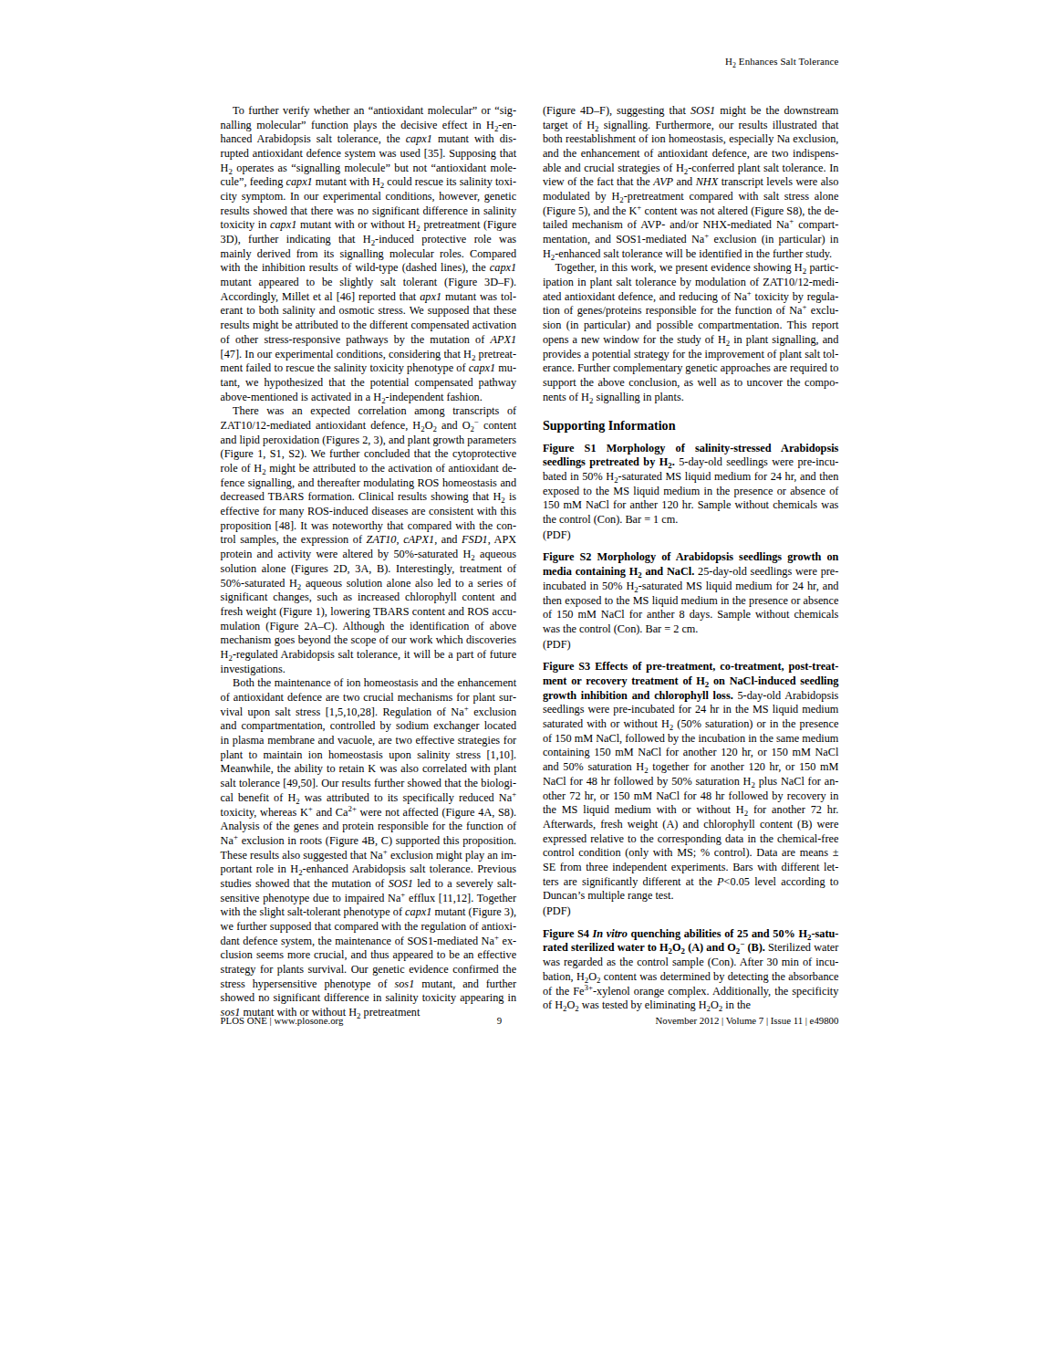H2 Enhances Salt Tolerance
To further verify whether an “antioxidant molecular” or “signalling molecular” function plays the decisive effect in H2-enhanced Arabidopsis salt tolerance, the capx1 mutant with disrupted antioxidant defence system was used [35]. Supposing that H2 operates as “signalling molecule” but not “antioxidant molecule”, feeding capx1 mutant with H2 could rescue its salinity toxicity symptom. In our experimental conditions, however, genetic results showed that there was no significant difference in salinity toxicity in capx1 mutant with or without H2 pretreatment (Figure 3D), further indicating that H2-induced protective role was mainly derived from its signalling molecular roles. Compared with the inhibition results of wild-type (dashed lines), the capx1 mutant appeared to be slightly salt tolerant (Figure 3D–F). Accordingly, Millet et al [46] reported that apx1 mutant was tolerant to both salinity and osmotic stress. We supposed that these results might be attributed to the different compensated activation of other stress-responsive pathways by the mutation of APX1 [47]. In our experimental conditions, considering that H2 pretreatment failed to rescue the salinity toxicity phenotype of capx1 mutant, we hypothesized that the potential compensated pathway above-mentioned is activated in a H2-independent fashion.
There was an expected correlation among transcripts of ZAT10/12-mediated antioxidant defence, H2O2 and O2− content and lipid peroxidation (Figures 2, 3), and plant growth parameters (Figure 1, S1, S2). We further concluded that the cytoprotective role of H2 might be attributed to the activation of antioxidant defence signalling, and thereafter modulating ROS homeostasis and decreased TBARS formation. Clinical results showing that H2 is effective for many ROS-induced diseases are consistent with this proposition [48]. It was noteworthy that compared with the control samples, the expression of ZAT10, cAPX1, and FSD1, APX protein and activity were altered by 50%-saturated H2 aqueous solution alone (Figures 2D, 3A, B). Interestingly, treatment of 50%-saturated H2 aqueous solution alone also led to a series of significant changes, such as increased chlorophyll content and fresh weight (Figure 1), lowering TBARS content and ROS accumulation (Figure 2A–C). Although the identification of above mechanism goes beyond the scope of our work which discoveries H2-regulated Arabidopsis salt tolerance, it will be a part of future investigations.
Both the maintenance of ion homeostasis and the enhancement of antioxidant defence are two crucial mechanisms for plant survival upon salt stress [1,5,10,28]. Regulation of Na+ exclusion and compartmentation, controlled by sodium exchanger located in plasma membrane and vacuole, are two effective strategies for plant to maintain ion homeostasis upon salinity stress [1,10]. Meanwhile, the ability to retain K was also correlated with plant salt tolerance [49,50]. Our results further showed that the biological benefit of H2 was attributed to its specifically reduced Na+ toxicity, whereas K+ and Ca2+ were not affected (Figure 4A, S8). Analysis of the genes and protein responsible for the function of Na+ exclusion in roots (Figure 4B, C) supported this proposition. These results also suggested that Na+ exclusion might play an important role in H2-enhanced Arabidopsis salt tolerance. Previous studies showed that the mutation of SOS1 led to a severely salt-sensitive phenotype due to impaired Na+ efflux [11,12]. Together with the slight salt-tolerant phenotype of capx1 mutant (Figure 3), we further supposed that compared with the regulation of antioxidant defence system, the maintenance of SOS1-mediated Na+ exclusion seems more crucial, and thus appeared to be an effective strategy for plants survival. Our genetic evidence confirmed the stress hypersensitive phenotype of sos1 mutant, and further showed no significant difference in salinity toxicity appearing in sos1 mutant with or without H2 pretreatment
(Figure 4D–F), suggesting that SOS1 might be the downstream target of H2 signalling. Furthermore, our results illustrated that both reestablishment of ion homeostasis, especially Na exclusion, and the enhancement of antioxidant defence, are two indispensable and crucial strategies of H2-conferred plant salt tolerance. In view of the fact that the AVP and NHX transcript levels were also modulated by H2-pretreatment compared with salt stress alone (Figure 5), and the K+ content was not altered (Figure S8), the detailed mechanism of AVP- and/or NHX-mediated Na+ compartmentation, and SOS1-mediated Na+ exclusion (in particular) in H2-enhanced salt tolerance will be identified in the further study.
Together, in this work, we present evidence showing H2 participation in plant salt tolerance by modulation of ZAT10/12-mediated antioxidant defence, and reducing of Na+ toxicity by regulation of genes/proteins responsible for the function of Na+ exclusion (in particular) and possible compartmentation. This report opens a new window for the study of H2 in plant signalling, and provides a potential strategy for the improvement of plant salt tolerance. Further complementary genetic approaches are required to support the above conclusion, as well as to uncover the components of H2 signalling in plants.
Supporting Information
Figure S1 Morphology of salinity-stressed Arabidopsis seedlings pretreated by H2. 5-day-old seedlings were pre-incubated in 50% H2-saturated MS liquid medium for 24 hr, and then exposed to the MS liquid medium in the presence or absence of 150 mM NaCl for anther 120 hr. Sample without chemicals was the control (Con). Bar = 1 cm.
(PDF)
Figure S2 Morphology of Arabidopsis seedlings growth on media containing H2 and NaCl. 25-day-old seedlings were pre-incubated in 50% H2-saturated MS liquid medium for 24 hr, and then exposed to the MS liquid medium in the presence or absence of 150 mM NaCl for anther 8 days. Sample without chemicals was the control (Con). Bar = 2 cm.
(PDF)
Figure S3 Effects of pre-treatment, co-treatment, post-treatment or recovery treatment of H2 on NaCl-induced seedling growth inhibition and chlorophyll loss. 5-day-old Arabidopsis seedlings were pre-incubated for 24 hr in the MS liquid medium saturated with or without H2 (50% saturation) or in the presence of 150 mM NaCl, followed by the incubation in the same medium containing 150 mM NaCl for another 120 hr, or 150 mM NaCl and 50% saturation H2 together for another 120 hr, or 150 mM NaCl for 48 hr followed by 50% saturation H2 plus NaCl for another 72 hr, or 150 mM NaCl for 48 hr followed by recovery in the MS liquid medium with or without H2 for another 72 hr. Afterwards, fresh weight (A) and chlorophyll content (B) were expressed relative to the corresponding data in the chemical-free control condition (only with MS; % control). Data are means ± SE from three independent experiments. Bars with different letters are significantly different at the P<0.05 level according to Duncan’s multiple range test.
(PDF)
Figure S4 In vitro quenching abilities of 25 and 50% H2-saturated sterilized water to H2O2 (A) and O2− (B). Sterilized water was regarded as the control sample (Con). After 30 min of incubation, H2O2 content was determined by detecting the absorbance of the Fe3+-xylenol orange complex. Additionally, the specificity of H2O2 was tested by eliminating H2O2 in the
PLOS ONE | www.plosone.org
9
November 2012 | Volume 7 | Issue 11 | e49800